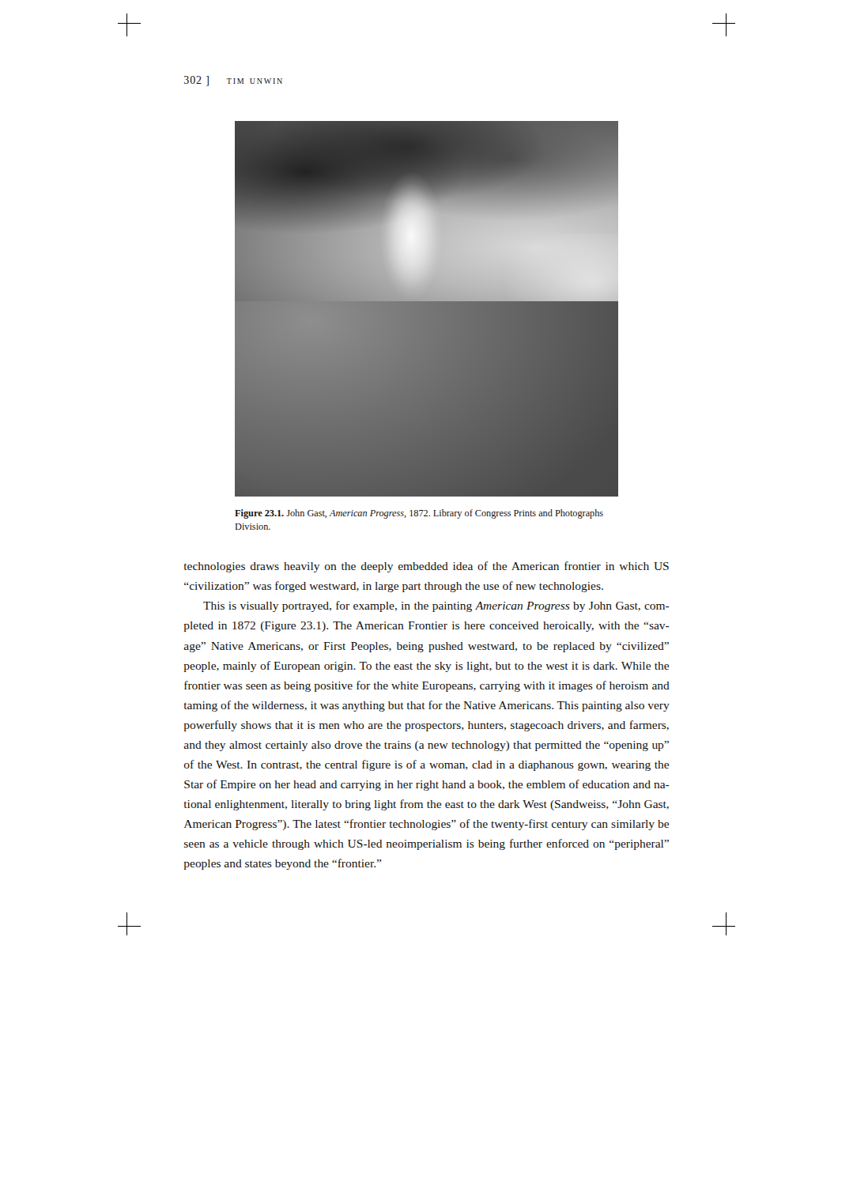302 ] Tim Unwin
Figure 23.1. John Gast, American Progress, 1872. Library of Congress Prints and Photographs Division.
technologies draws heavily on the deeply embedded idea of the American frontier in which US “civilization” was forged westward, in large part through the use of new technologies.
This is visually portrayed, for example, in the painting American Progress by John Gast, completed in 1872 (Figure 23.1). The American Frontier is here conceived heroically, with the “savage” Native Americans, or First Peoples, being pushed westward, to be replaced by “civilized” people, mainly of European origin. To the east the sky is light, but to the west it is dark. While the frontier was seen as being positive for the white Europeans, carrying with it images of heroism and taming of the wilderness, it was anything but that for the Native Americans. This painting also very powerfully shows that it is men who are the prospectors, hunters, stagecoach drivers, and farmers, and they almost certainly also drove the trains (a new technology) that permitted the “opening up” of the West. In contrast, the central figure is of a woman, clad in a diaphanous gown, wearing the Star of Empire on her head and carrying in her right hand a book, the emblem of education and national enlightenment, literally to bring light from the east to the dark West (Sandweiss, “John Gast, American Progress”). The latest “frontier technologies” of the twenty-first century can similarly be seen as a vehicle through which US-led neoimperialism is being further enforced on “peripheral” peoples and states beyond the “frontier.”